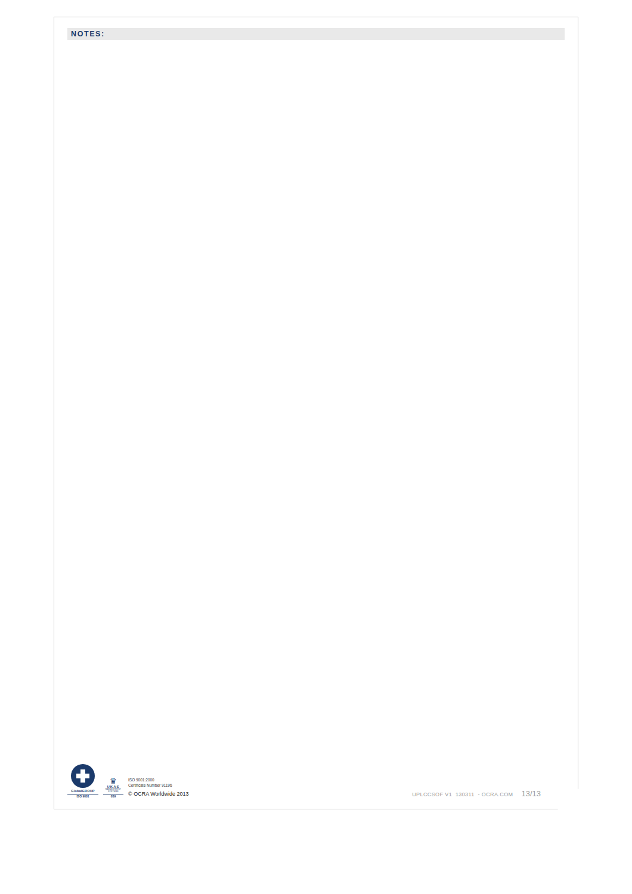NOTES:
GlobalGROUP
ISO 9001
♛
UKAS
MANAGEMENT
SYSTEMS
039
ISO 9001:2000
Certificate Number 91196
© OCRA Worldwide 2013
UPLCCSOF V1 130311 - OCRA.COM 13/13